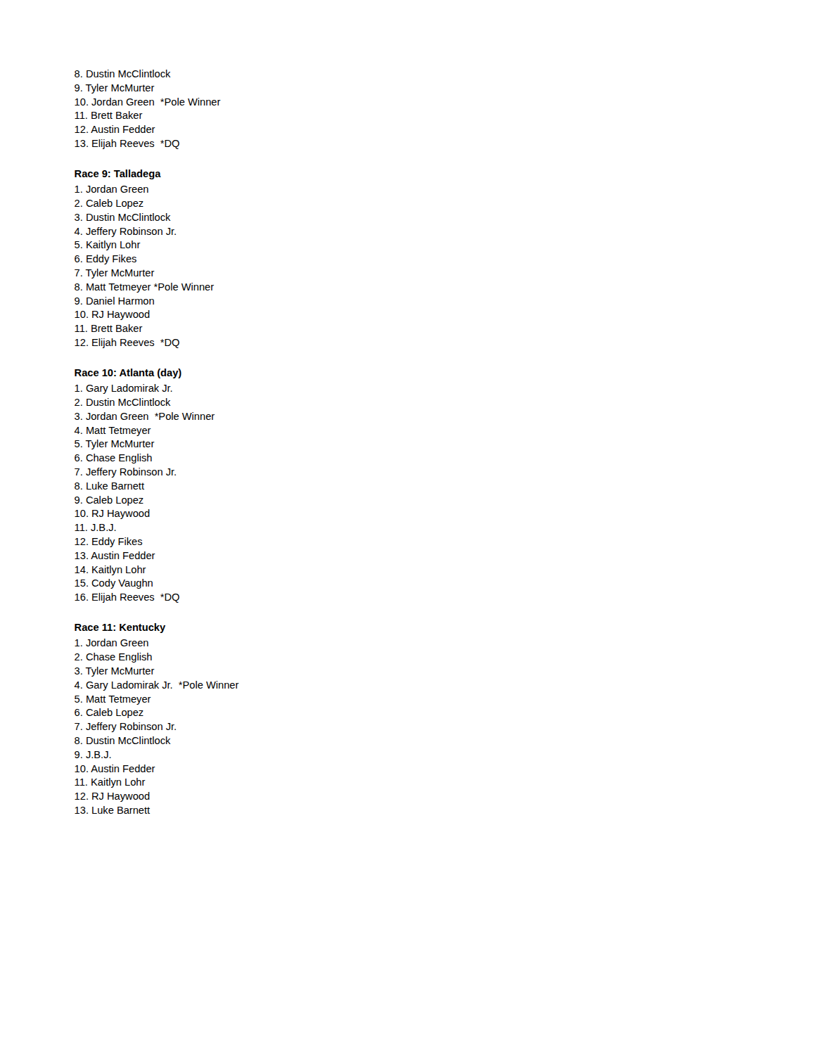8. Dustin McClintlock
9. Tyler McMurter
10. Jordan Green *Pole Winner
11. Brett Baker
12. Austin Fedder
13. Elijah Reeves *DQ
Race 9: Talladega
1. Jordan Green
2. Caleb Lopez
3. Dustin McClintlock
4. Jeffery Robinson Jr.
5. Kaitlyn Lohr
6. Eddy Fikes
7. Tyler McMurter
8. Matt Tetmeyer *Pole Winner
9. Daniel Harmon
10. RJ Haywood
11. Brett Baker
12. Elijah Reeves *DQ
Race 10: Atlanta (day)
1. Gary Ladomirak Jr.
2. Dustin McClintlock
3. Jordan Green *Pole Winner
4. Matt Tetmeyer
5. Tyler McMurter
6. Chase English
7. Jeffery Robinson Jr.
8. Luke Barnett
9. Caleb Lopez
10. RJ Haywood
11. J.B.J.
12. Eddy Fikes
13. Austin Fedder
14. Kaitlyn Lohr
15. Cody Vaughn
16. Elijah Reeves *DQ
Race 11: Kentucky
1. Jordan Green
2. Chase English
3. Tyler McMurter
4. Gary Ladomirak Jr. *Pole Winner
5. Matt Tetmeyer
6. Caleb Lopez
7. Jeffery Robinson Jr.
8. Dustin McClintlock
9. J.B.J.
10. Austin Fedder
11. Kaitlyn Lohr
12. RJ Haywood
13. Luke Barnett